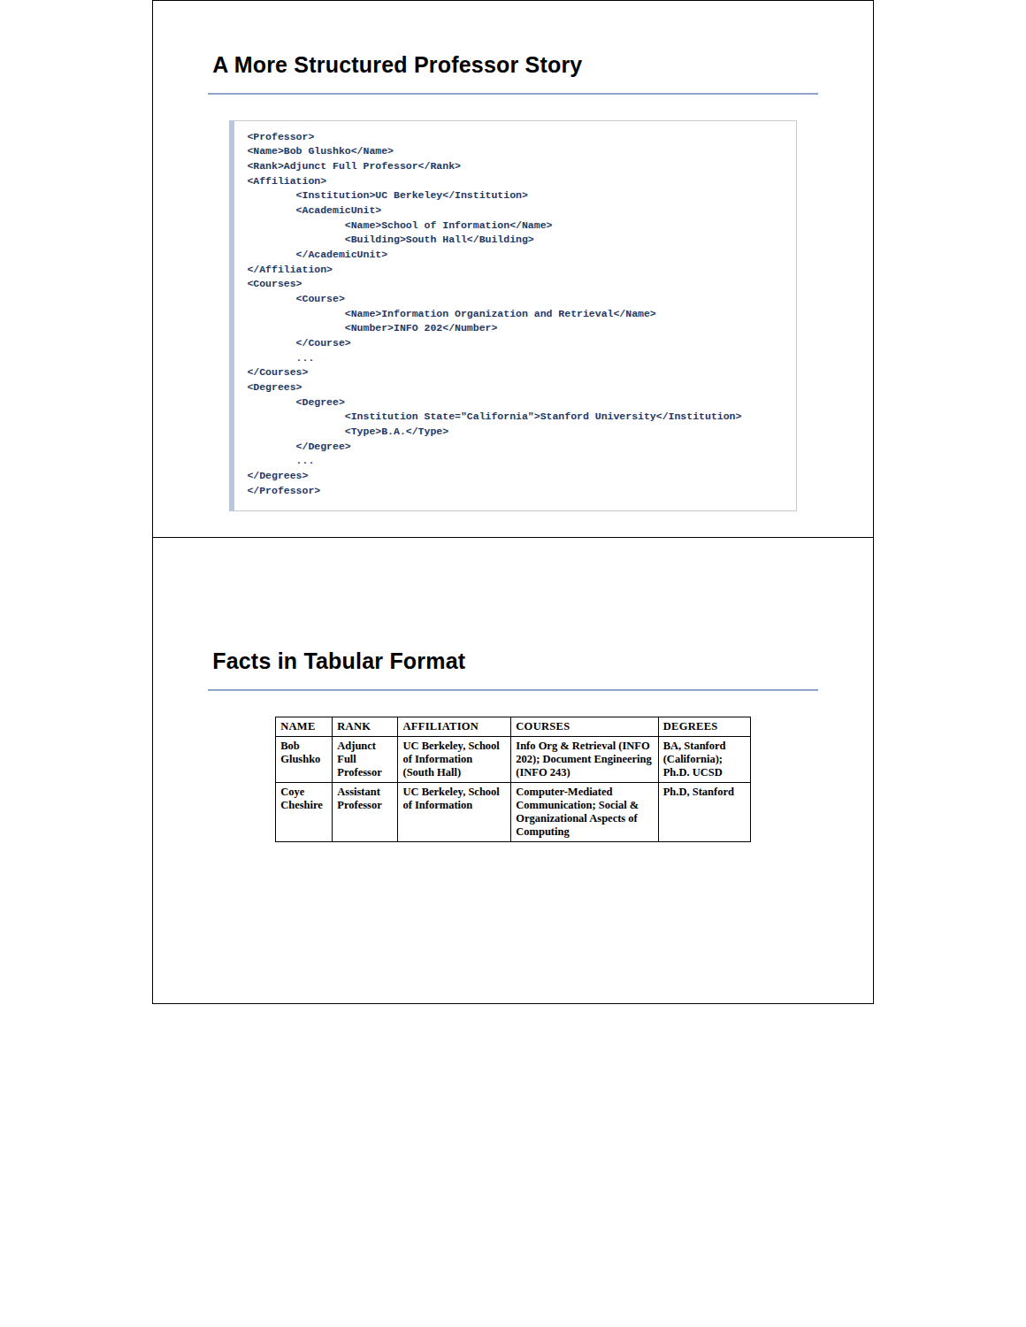A More Structured Professor Story
<Professor>
<Name>Bob Glushko</Name>
<Rank>Adjunct Full Professor</Rank>
<Affiliation>
        <Institution>UC Berkeley</Institution>
        <AcademicUnit>
                <Name>School of Information</Name>
                <Building>South Hall</Building>
        </AcademicUnit>
</Affiliation>
<Courses>
        <Course>
                <Name>Information Organization and Retrieval</Name>
                <Number>INFO 202</Number>
        </Course>
        ...
</Courses>
<Degrees>
        <Degree>
                <Institution State="California">Stanford University</Institution>
                <Type>B.A.</Type>
        </Degree>
        ...
</Degrees>
</Professor>
Facts in Tabular Format
| NAME | RANK | AFFILIATION | COURSES | DEGREES |
| --- | --- | --- | --- | --- |
| Bob Glushko | Adjunct Full Professor | UC Berkeley, School of Information (South Hall) | Info Org & Retrieval (INFO 202); Document Engineering (INFO 243) | BA, Stanford (California); Ph.D. UCSD |
| Coye Cheshire | Assistant Professor | UC Berkeley, School of Information | Computer-Mediated Communication; Social & Organizational Aspects of Computing | Ph.D, Stanford |